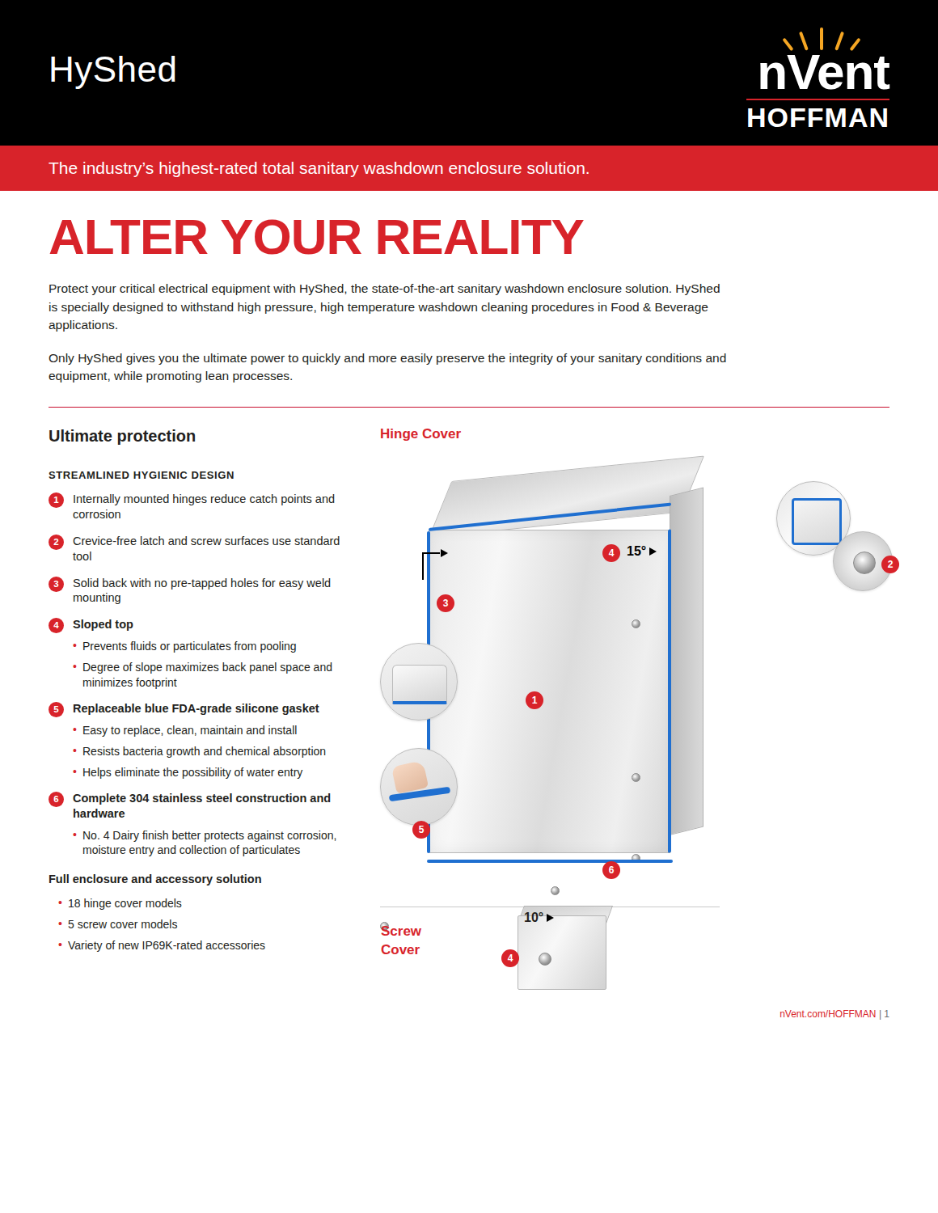HyShed
nVent
HOFFMAN
The industry’s highest-rated total sanitary washdown enclosure solution.
ALTER YOUR REALITY
Protect your critical electrical equipment with HyShed, the state-of-the-art sanitary washdown enclosure solution. HyShed is specially designed to withstand high pressure, high temperature washdown cleaning procedures in Food & Beverage applications.
Only HyShed gives you the ultimate power to quickly and more easily preserve the integrity of your sanitary conditions and equipment, while promoting lean processes.
Ultimate protection
STREAMLINED HYGIENIC DESIGN
1 Internally mounted hinges reduce catch points and corrosion
2 Crevice-free latch and screw surfaces use standard tool
3 Solid back with no pre-tapped holes for easy weld mounting
4 Sloped top
Prevents fluids or particulates from pooling
Degree of slope maximizes back panel space and minimizes footprint
5 Replaceable blue FDA-grade silicone gasket
Easy to replace, clean, maintain and install
Resists bacteria growth and chemical absorption
Helps eliminate the possibility of water entry
6 Complete 304 stainless steel construction and hardware
No. 4 Dairy finish better protects against corrosion, moisture entry and collection of particulates
Full enclosure and accessory solution
18 hinge cover models
5 screw cover models
Variety of new IP69K-rated accessories
Hinge Cover
1 2 3 4 5 6 15°
Screw Cover
4 10°
nVent.com/HOFFMAN | 1